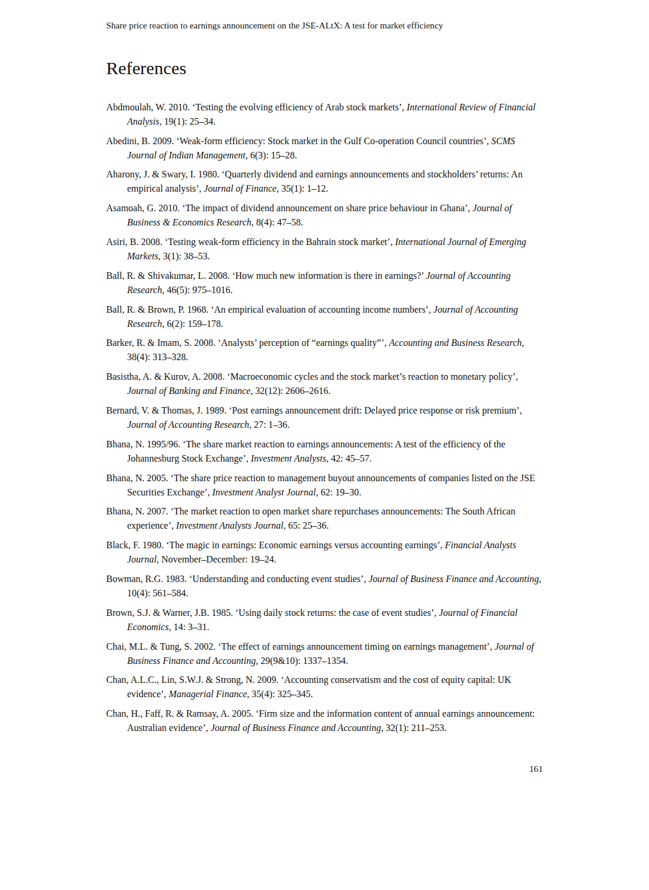Share price reaction to earnings announcement on the JSE-ALtX: A test for market efficiency
References
Abdmoulah, W. 2010. ‘Testing the evolving efficiency of Arab stock markets’, International Review of Financial Analysis, 19(1): 25–34.
Abedini, B. 2009. ‘Weak-form efficiency: Stock market in the Gulf Co-operation Council countries’, SCMS Journal of Indian Management, 6(3): 15–28.
Aharony, J. & Swary, I. 1980. ‘Quarterly dividend and earnings announcements and stockholders’ returns: An empirical analysis’, Journal of Finance, 35(1): 1–12.
Asamoah, G. 2010. ‘The impact of dividend announcement on share price behaviour in Ghana’, Journal of Business & Economics Research, 8(4): 47–58.
Asiri, B. 2008. ‘Testing weak-form efficiency in the Bahrain stock market’, International Journal of Emerging Markets, 3(1): 38–53.
Ball, R. & Shivakumar, L. 2008. ‘How much new information is there in earnings?’ Journal of Accounting Research, 46(5): 975–1016.
Ball, R. & Brown, P. 1968. ‘An empirical evaluation of accounting income numbers’, Journal of Accounting Research, 6(2): 159–178.
Barker, R. & Imam, S. 2008. ‘Analysts’ perception of “earnings quality”’, Accounting and Business Research, 38(4): 313–328.
Basistha, A. & Kurov, A. 2008. ‘Macroeconomic cycles and the stock market’s reaction to monetary policy’, Journal of Banking and Finance, 32(12): 2606–2616.
Bernard, V. & Thomas, J. 1989. ‘Post earnings announcement drift: Delayed price response or risk premium’, Journal of Accounting Research, 27: 1–36.
Bhana, N. 1995/96. ‘The share market reaction to earnings announcements: A test of the efficiency of the Johannesburg Stock Exchange’, Investment Analysts, 42: 45–57.
Bhana, N. 2005. ‘The share price reaction to management buyout announcements of companies listed on the JSE Securities Exchange’, Investment Analyst Journal, 62: 19–30.
Bhana, N. 2007. ‘The market reaction to open market share repurchases announcements: The South African experience’, Investment Analysts Journal, 65: 25–36.
Black, F. 1980. ‘The magic in earnings: Economic earnings versus accounting earnings’, Financial Analysts Journal, November–December: 19–24.
Bowman, R.G. 1983. ‘Understanding and conducting event studies’, Journal of Business Finance and Accounting, 10(4): 561–584.
Brown, S.J. & Warner, J.B. 1985. ‘Using daily stock returns: the case of event studies’, Journal of Financial Economics, 14: 3–31.
Chai, M.L. & Tung, S. 2002. ‘The effect of earnings announcement timing on earnings management’, Journal of Business Finance and Accounting, 29(9&10): 1337–1354.
Chan, A.L.C., Lin, S.W.J. & Strong, N. 2009. ‘Accounting conservatism and the cost of equity capital: UK evidence’, Managerial Finance, 35(4): 325–345.
Chan, H., Faff, R. & Ramsay, A. 2005. ‘Firm size and the information content of annual earnings announcement: Australian evidence’, Journal of Business Finance and Accounting, 32(1): 211–253.
161